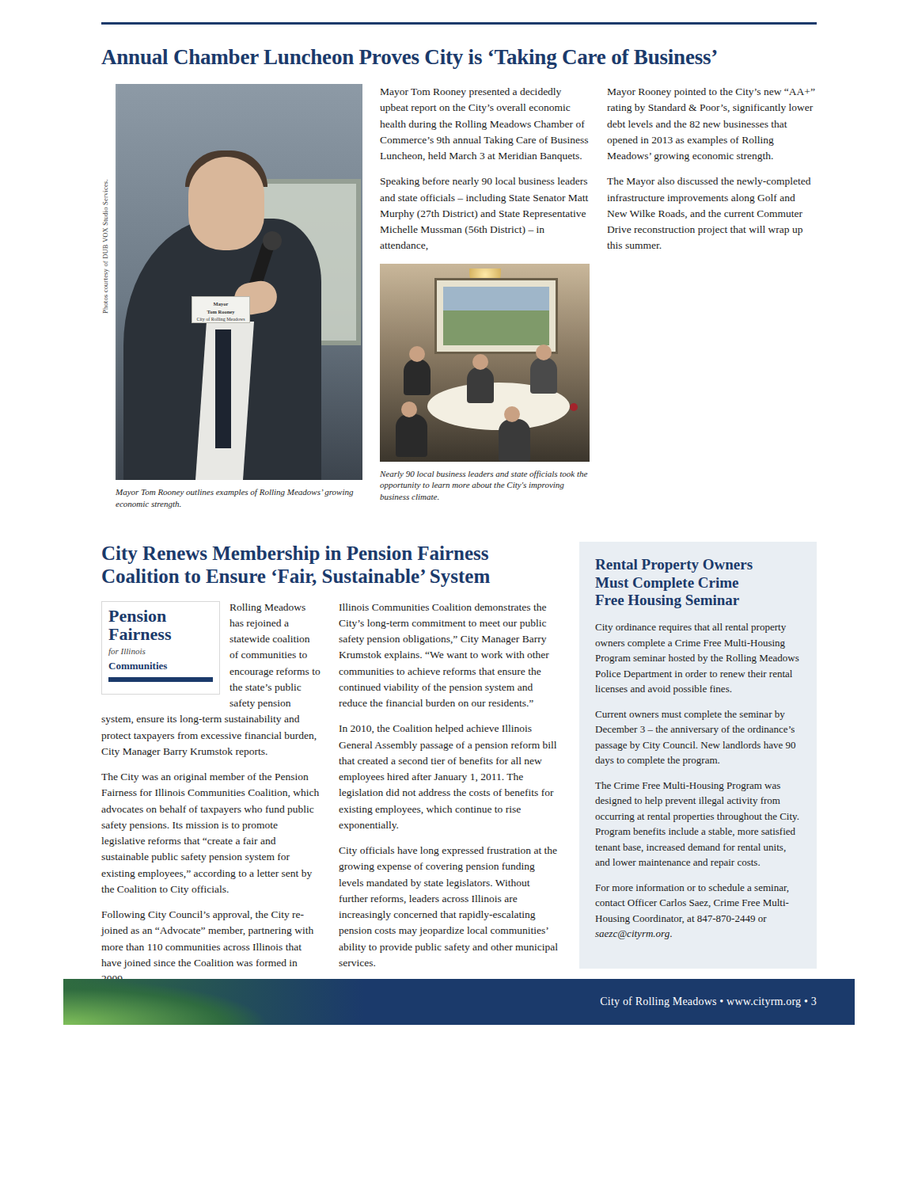Annual Chamber Luncheon Proves City is ‘Taking Care of Business’
Photos courtesy of DUB VOX Studio Services.
Mayor Tom Rooney City of Rolling Meadows
Mayor Tom Rooney outlines examples of Rolling Meadows’ growing economic strength.
Mayor Tom Rooney presented a decidedly upbeat report on the City’s overall economic health during the Rolling Meadows Chamber of Commerce’s 9th annual Taking Care of Business Luncheon, held March 3 at Meridian Banquets.
Speaking before nearly 90 local business leaders and state officials – including State Senator Matt Murphy (27th District) and State Representative Michelle Mussman (56th District) – in attendance,
Nearly 90 local business leaders and state officials took the opportunity to learn more about the City's improving business climate.
Mayor Rooney pointed to the City’s new “AA+” rating by Standard & Poor’s, significantly lower debt levels and the 82 new businesses that opened in 2013 as examples of Rolling Meadows’ growing economic strength.
The Mayor also discussed the newly-completed infrastructure improvements along Golf and New Wilke Roads, and the current Commuter Drive reconstruction project that will wrap up this summer.
City Renews Membership in Pension Fairness
Coalition to Ensure ‘Fair, Sustainable’ System
Pension
Fairness
for Illinois
Communities
Rolling Meadows has rejoined a statewide coalition of communities to encourage reforms to the state’s public safety pension system, ensure its long-term sustainability and protect taxpayers from excessive financial burden, City Manager Barry Krumstok reports.
The City was an original member of the Pension Fairness for Illinois Communities Coalition, which advocates on behalf of taxpayers who fund public safety pensions. Its mission is to promote legislative reforms that “create a fair and sustainable public safety pension system for existing employees,” according to a letter sent by the Coalition to City officials.
Following City Council’s approval, the City re-joined as an “Advocate” member, partnering with more than 110 communities across Illinois that have joined since the Coalition was formed in 2009.
“Membership in the Pension Fairness for
Illinois Communities Coalition demonstrates the City’s long-term commitment to meet our public safety pension obligations,” City Manager Barry Krumstok explains. “We want to work with other communities to achieve reforms that ensure the continued viability of the pension system and reduce the financial burden on our residents.”
In 2010, the Coalition helped achieve Illinois General Assembly passage of a pension reform bill that created a second tier of benefits for all new employees hired after January 1, 2011. The legislation did not address the costs of benefits for existing employees, which continue to rise exponentially.
City officials have long expressed frustration at the growing expense of covering pension funding levels mandated by state legislators. Without further reforms, leaders across Illinois are increasingly concerned that rapidly-escalating pension costs may jeopardize local communities’ ability to provide public safety and other municipal services.
Rental Property Owners
Must Complete Crime
Free Housing Seminar
City ordinance requires that all rental property owners complete a Crime Free Multi-Housing Program seminar hosted by the Rolling Meadows Police Department in order to renew their rental licenses and avoid possible fines.
Current owners must complete the seminar by December 3 – the anniversary of the ordinance’s passage by City Council. New landlords have 90 days to complete the program.
The Crime Free Multi-Housing Program was designed to help prevent illegal activity from occurring at rental properties throughout the City. Program benefits include a stable, more satisfied tenant base, increased demand for rental units, and lower maintenance and repair costs.
For more information or to schedule a seminar, contact Officer Carlos Saez, Crime Free Multi-Housing Coordinator, at 847-870-2449 or saezc@cityrm.org.
City of Rolling Meadows • www.cityrm.org • 3